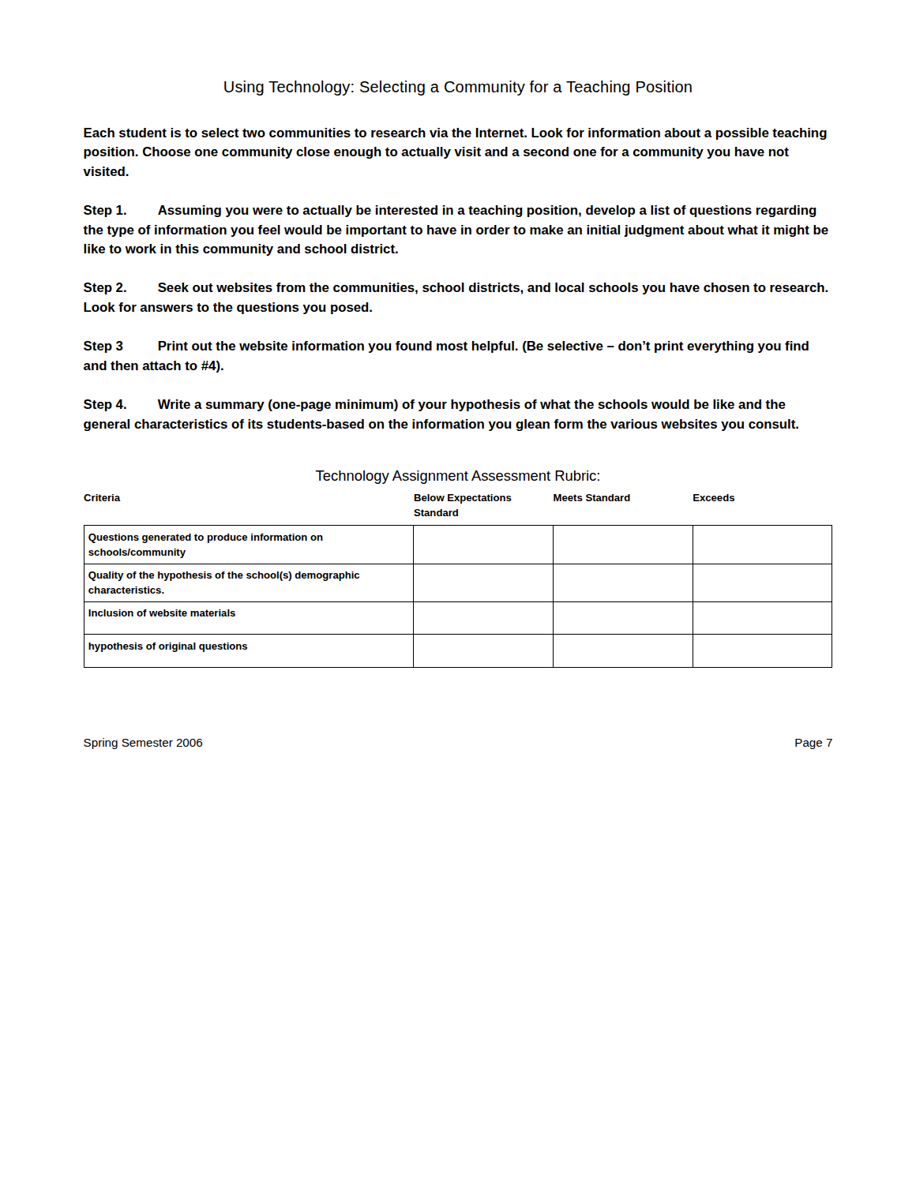Using Technology: Selecting a Community for a Teaching Position
Each student is to select two communities to research via the Internet. Look for information about a possible teaching position. Choose one community close enough to actually visit and a second one for a community you have not visited.
Step 1. Assuming you were to actually be interested in a teaching position, develop a list of questions regarding the type of information you feel would be important to have in order to make an initial judgment about what it might be like to work in this community and school district.
Step 2. Seek out websites from the communities, school districts, and local schools you have chosen to research. Look for answers to the questions you posed.
Step 3 Print out the website information you found most helpful. (Be selective – don’t print everything you find and then attach to #4).
Step 4. Write a summary (one-page minimum) of your hypothesis of what the schools would be like and the general characteristics of its students-based on the information you glean form the various websites you consult.
Technology Assignment Assessment Rubric:
| Criteria | Below Expectations Standard | Meets Standard | Exceeds |
| --- | --- | --- | --- |
| Questions generated to produce information on schools/community | | | |
| Quality of the hypothesis of the school(s) demographic characteristics. | | | |
| Inclusion of website materials | | | |
| hypothesis of original questions | | | |
Spring Semester 2006 Page 7